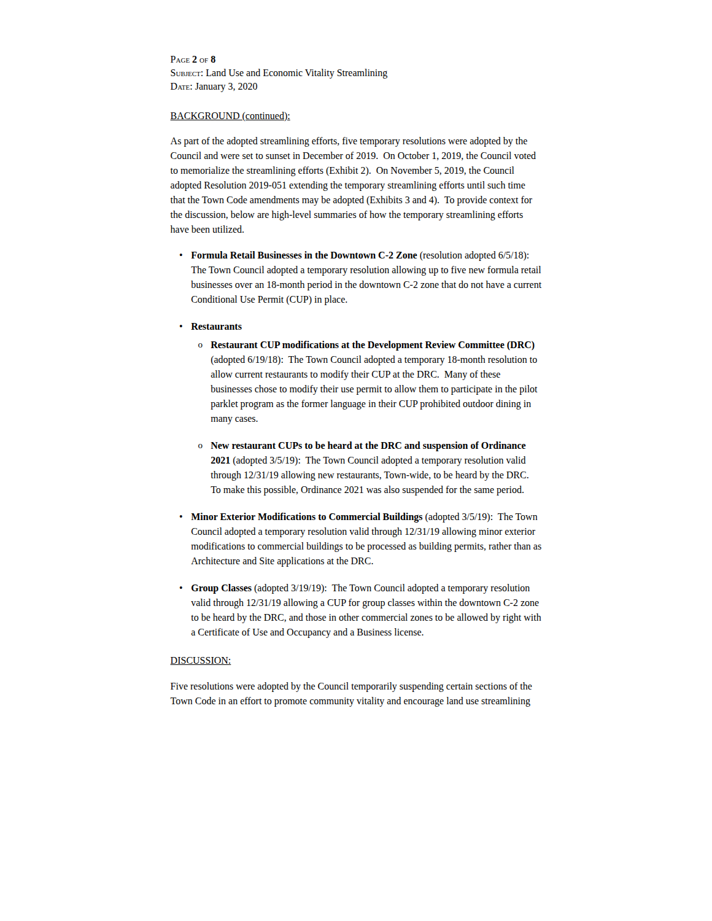Page 2 of 8
Subject: Land Use and Economic Vitality Streamlining
Date: January 3, 2020
BACKGROUND (continued):
As part of the adopted streamlining efforts, five temporary resolutions were adopted by the Council and were set to sunset in December of 2019. On October 1, 2019, the Council voted to memorialize the streamlining efforts (Exhibit 2). On November 5, 2019, the Council adopted Resolution 2019-051 extending the temporary streamlining efforts until such time that the Town Code amendments may be adopted (Exhibits 3 and 4). To provide context for the discussion, below are high-level summaries of how the temporary streamlining efforts have been utilized.
Formula Retail Businesses in the Downtown C-2 Zone (resolution adopted 6/5/18): The Town Council adopted a temporary resolution allowing up to five new formula retail businesses over an 18-month period in the downtown C-2 zone that do not have a current Conditional Use Permit (CUP) in place.
Restaurants
Restaurant CUP modifications at the Development Review Committee (DRC) (adopted 6/19/18): The Town Council adopted a temporary 18-month resolution to allow current restaurants to modify their CUP at the DRC. Many of these businesses chose to modify their use permit to allow them to participate in the pilot parklet program as the former language in their CUP prohibited outdoor dining in many cases.
New restaurant CUPs to be heard at the DRC and suspension of Ordinance 2021 (adopted 3/5/19): The Town Council adopted a temporary resolution valid through 12/31/19 allowing new restaurants, Town-wide, to be heard by the DRC. To make this possible, Ordinance 2021 was also suspended for the same period.
Minor Exterior Modifications to Commercial Buildings (adopted 3/5/19): The Town Council adopted a temporary resolution valid through 12/31/19 allowing minor exterior modifications to commercial buildings to be processed as building permits, rather than as Architecture and Site applications at the DRC.
Group Classes (adopted 3/19/19): The Town Council adopted a temporary resolution valid through 12/31/19 allowing a CUP for group classes within the downtown C-2 zone to be heard by the DRC, and those in other commercial zones to be allowed by right with a Certificate of Use and Occupancy and a Business license.
DISCUSSION:
Five resolutions were adopted by the Council temporarily suspending certain sections of the Town Code in an effort to promote community vitality and encourage land use streamlining